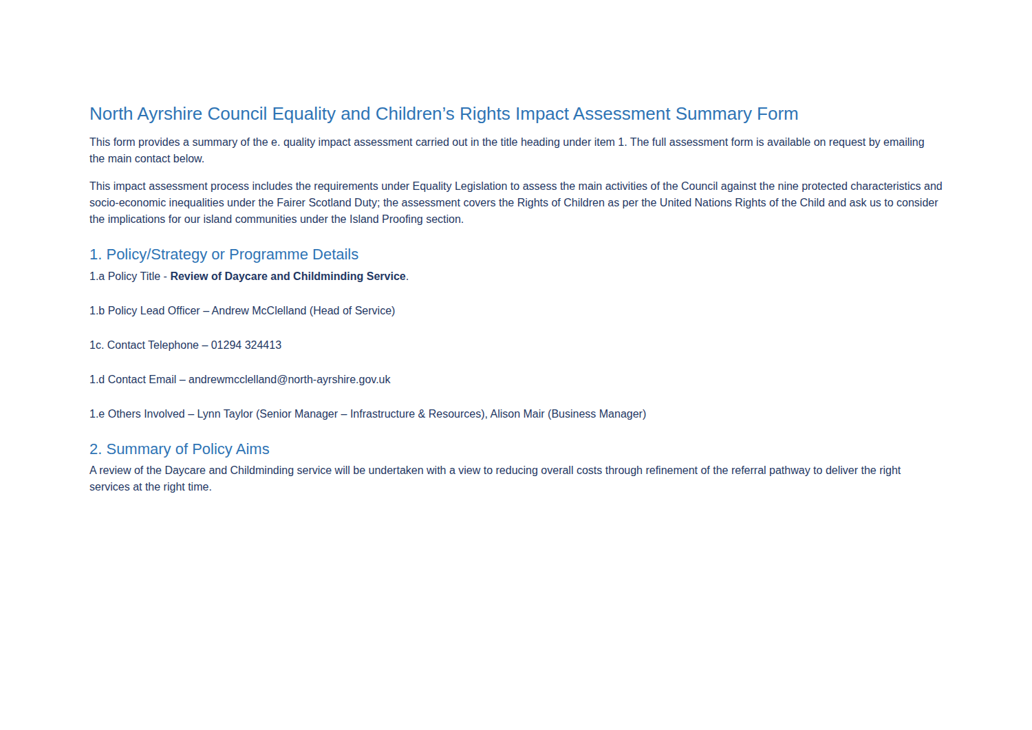North Ayrshire Council Equality and Children’s Rights Impact Assessment Summary Form
This form provides a summary of the e. quality impact assessment carried out in the title heading under item 1. The full assessment form is available on request by emailing the main contact below.
This impact assessment process includes the requirements under Equality Legislation to assess the main activities of the Council against the nine protected characteristics and socio-economic inequalities under the Fairer Scotland Duty; the assessment covers the Rights of Children as per the United Nations Rights of the Child and ask us to consider the implications for our island communities under the Island Proofing section.
1. Policy/Strategy or Programme Details
1.a Policy Title - Review of Daycare and Childminding Service.
1.b Policy Lead Officer – Andrew McClelland (Head of Service)
1c. Contact Telephone – 01294 324413
1.d Contact Email – andrewmcclelland@north-ayrshire.gov.uk
1.e Others Involved – Lynn Taylor (Senior Manager – Infrastructure & Resources), Alison Mair (Business Manager)
2. Summary of Policy Aims
A review of the Daycare and Childminding service will be undertaken with a view to reducing overall costs through refinement of the referral pathway to deliver the right services at the right time.